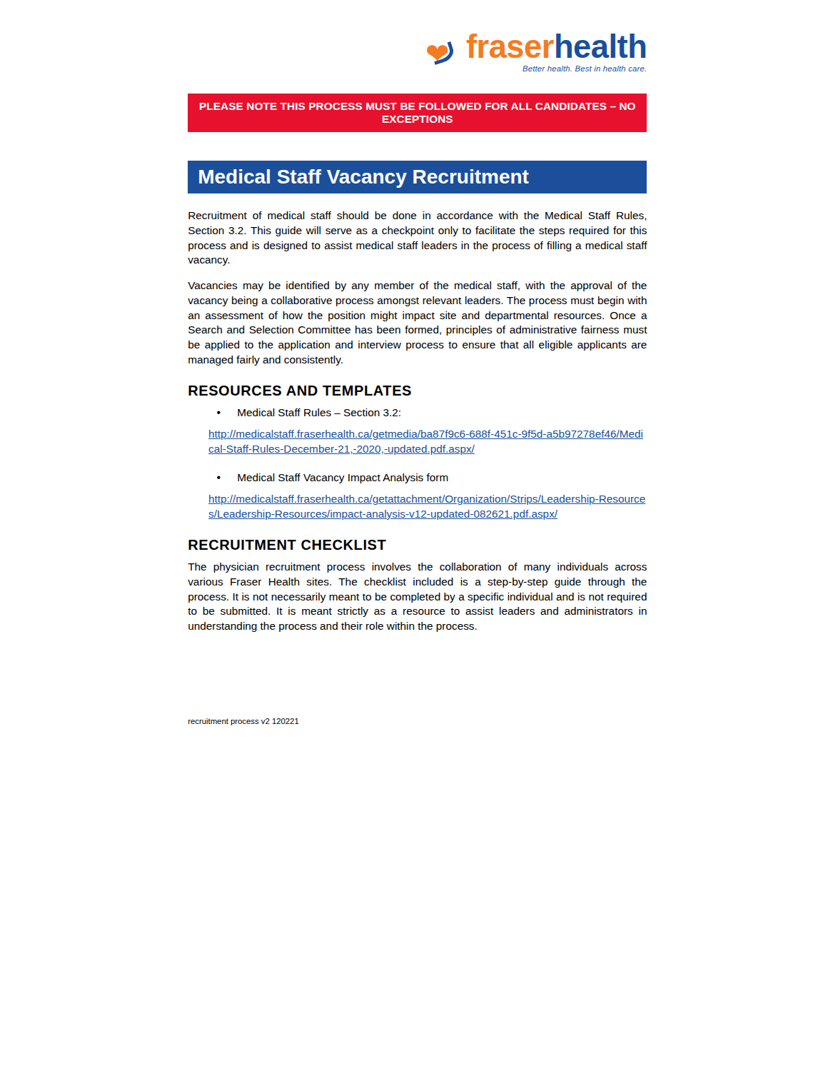❤ fraser health
Better health. Best in health care.
PLEASE NOTE THIS PROCESS MUST BE FOLLOWED FOR ALL CANDIDATES – NO EXCEPTIONS
Medical Staff Vacancy Recruitment
Recruitment of medical staff should be done in accordance with the Medical Staff Rules, Section 3.2. This guide will serve as a checkpoint only to facilitate the steps required for this process and is designed to assist medical staff leaders in the process of filling a medical staff vacancy.
Vacancies may be identified by any member of the medical staff, with the approval of the vacancy being a collaborative process amongst relevant leaders. The process must begin with an assessment of how the position might impact site and departmental resources. Once a Search and Selection Committee has been formed, principles of administrative fairness must be applied to the application and interview process to ensure that all eligible applicants are managed fairly and consistently.
RESOURCES AND TEMPLATES
Medical Staff Rules – Section 3.2:
http://medicalstaff.fraserhealth.ca/getmedia/ba87f9c6-688f-451c-9f5d-a5b97278ef46/Medical-Staff-Rules-December-21,-2020,-updated.pdf.aspx/
Medical Staff Vacancy Impact Analysis form
http://medicalstaff.fraserhealth.ca/getattachment/Organization/Strips/Leadership-Resources/Leadership-Resources/impact-analysis-v12-updated-082621.pdf.aspx/
RECRUITMENT CHECKLIST
The physician recruitment process involves the collaboration of many individuals across various Fraser Health sites. The checklist included is a step-by-step guide through the process. It is not necessarily meant to be completed by a specific individual and is not required to be submitted. It is meant strictly as a resource to assist leaders and administrators in understanding the process and their role within the process.
recruitment process v2 120221